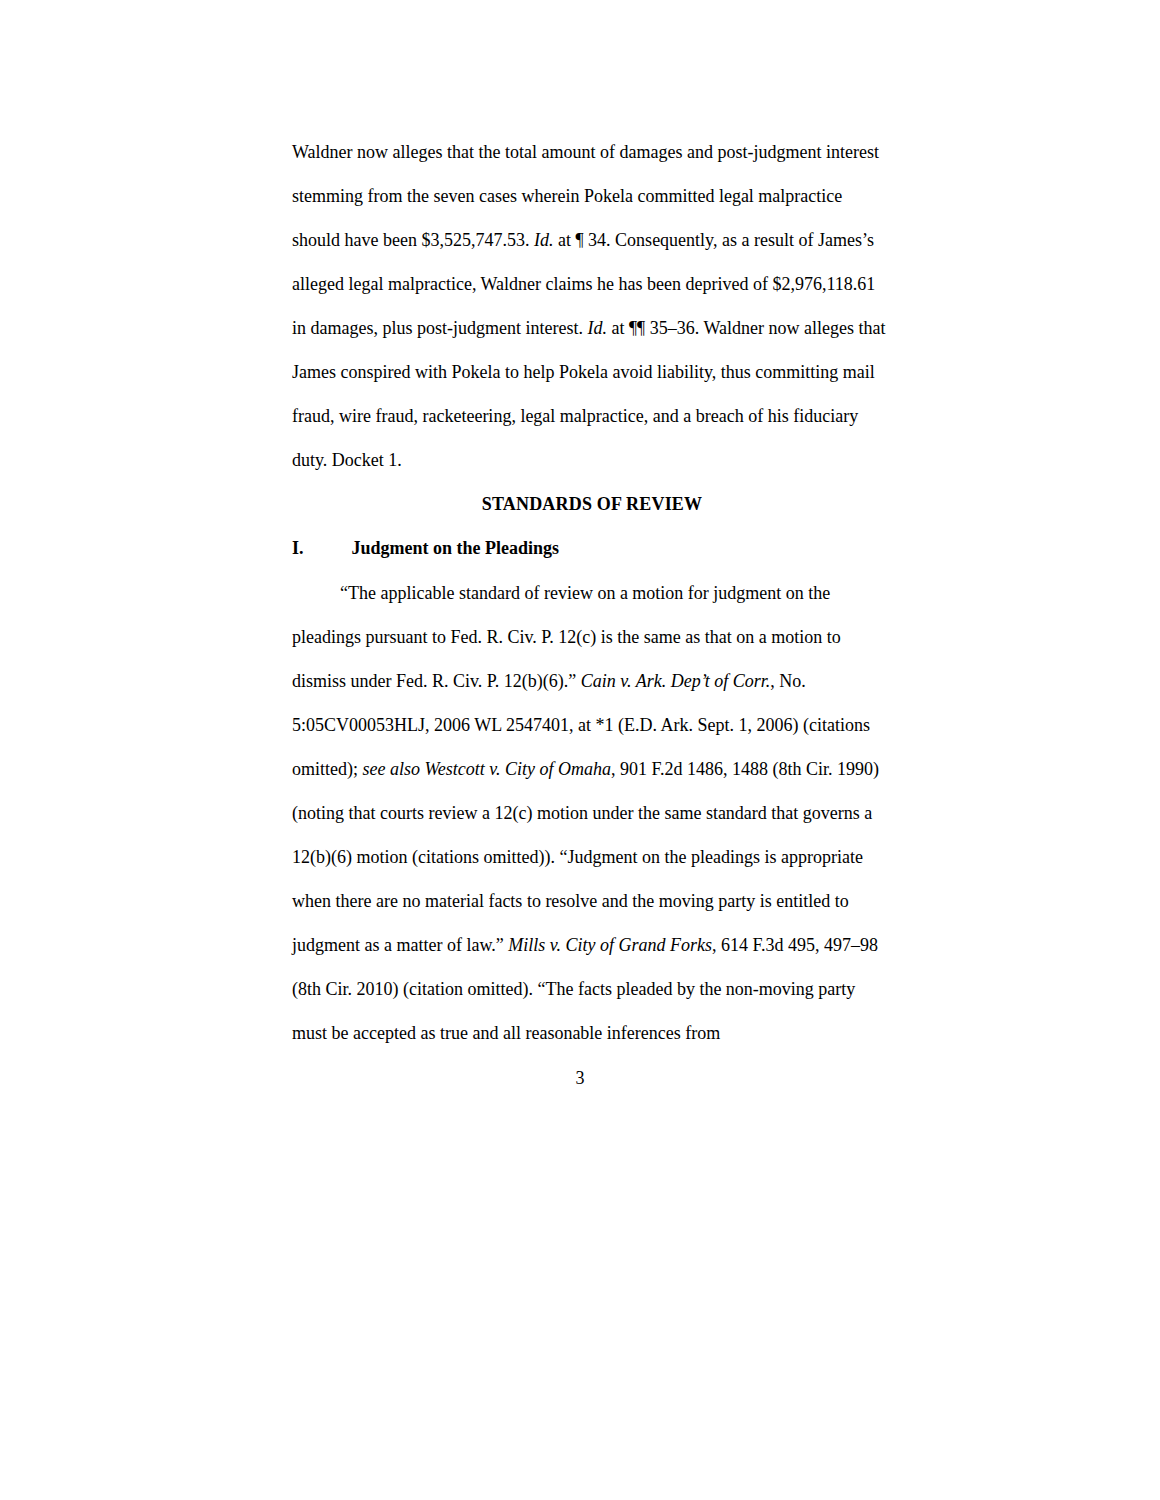Waldner now alleges that the total amount of damages and post-judgment interest stemming from the seven cases wherein Pokela committed legal malpractice should have been $3,525,747.53. Id. at ¶ 34. Consequently, as a result of James’s alleged legal malpractice, Waldner claims he has been deprived of $2,976,118.61 in damages, plus post-judgment interest. Id. at ¶¶ 35–36. Waldner now alleges that James conspired with Pokela to help Pokela avoid liability, thus committing mail fraud, wire fraud, racketeering, legal malpractice, and a breach of his fiduciary duty. Docket 1.
STANDARDS OF REVIEW
I. Judgment on the Pleadings
“The applicable standard of review on a motion for judgment on the pleadings pursuant to Fed. R. Civ. P. 12(c) is the same as that on a motion to dismiss under Fed. R. Civ. P. 12(b)(6).” Cain v. Ark. Dep’t of Corr., No. 5:05CV00053HLJ, 2006 WL 2547401, at *1 (E.D. Ark. Sept. 1, 2006) (citations omitted); see also Westcott v. City of Omaha, 901 F.2d 1486, 1488 (8th Cir. 1990) (noting that courts review a 12(c) motion under the same standard that governs a 12(b)(6) motion (citations omitted)). “Judgment on the pleadings is appropriate when there are no material facts to resolve and the moving party is entitled to judgment as a matter of law.” Mills v. City of Grand Forks, 614 F.3d 495, 497–98 (8th Cir. 2010) (citation omitted). “The facts pleaded by the non-moving party must be accepted as true and all reasonable inferences from
3